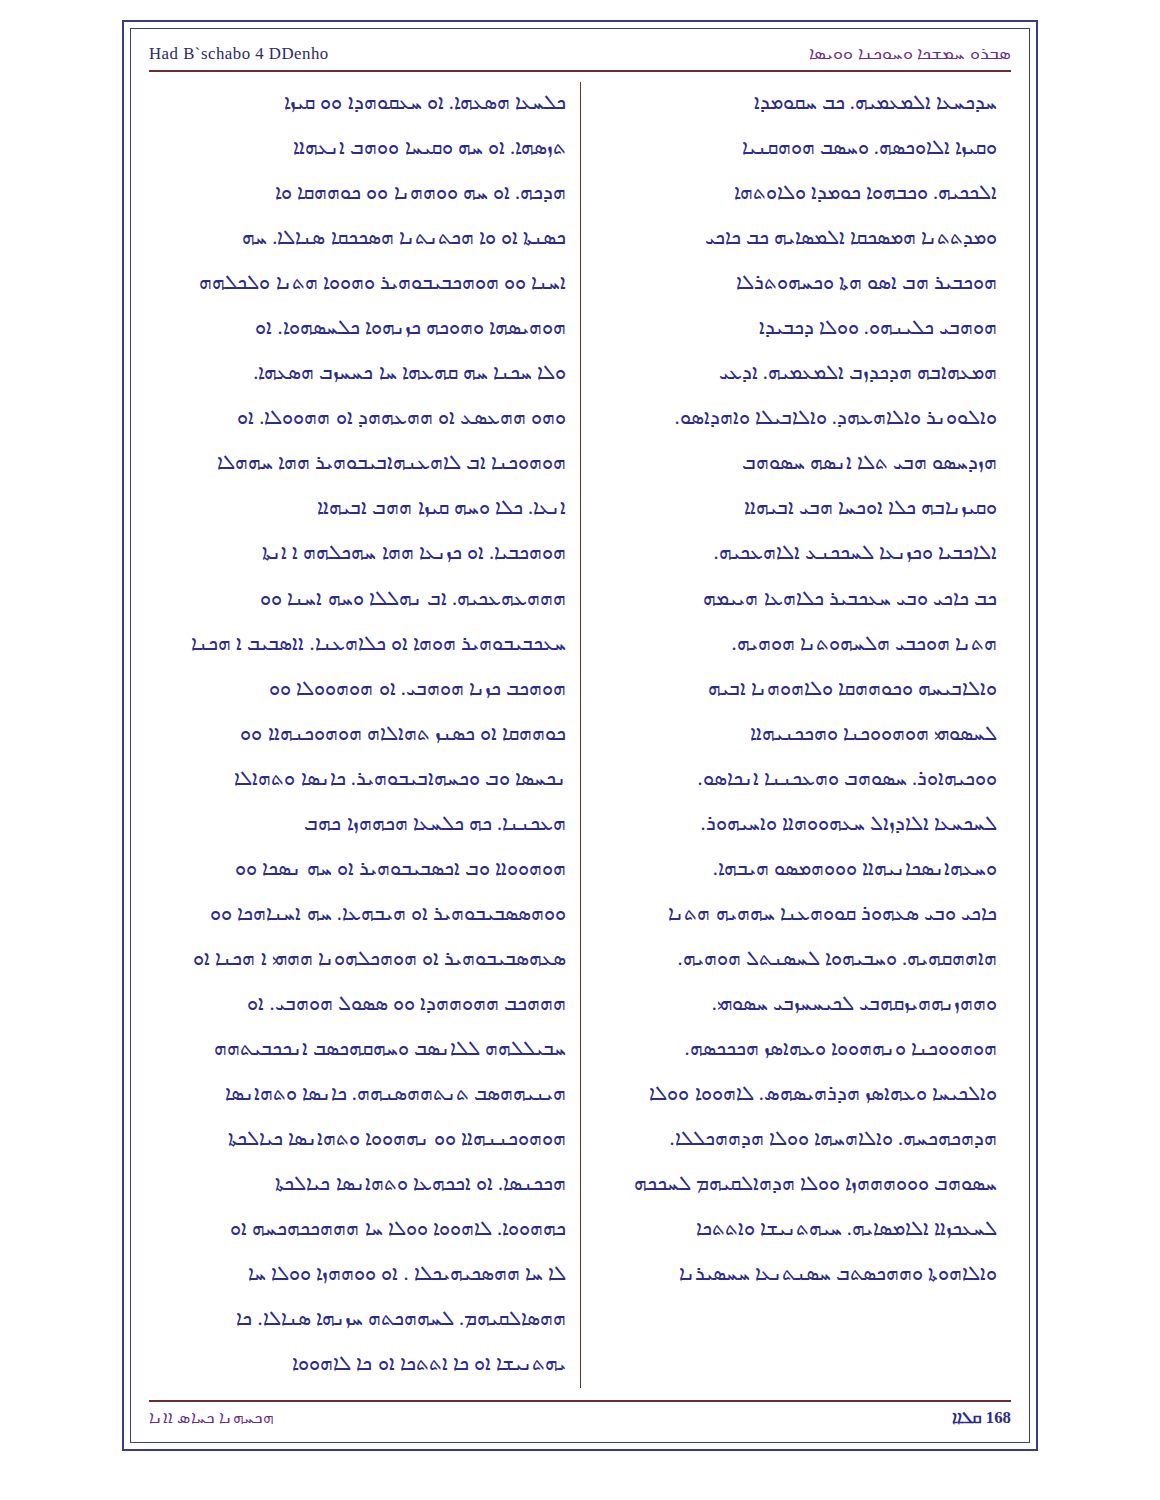ܣܒܪܘ ܚܡܫܟܐ ܘܚܘܟܢܐ ܘܘܝܣܐ
Had B`schabo 4 DDenho
ܚܕܟܚܥܐ ܐܠܡܥܡܝܗ. ܟܒ ܚܩܘܡܕܐ
ܘܩܝܙܐ ܐܠܐܘܟܣܗ. ܘܚܣܒ ܗܘܗܩܢܝܐ
ܐܠܟܟܝܗ. ܘܟܒܗܘܐ ܟܘܡܕܐ ܘܠܐܘܬܗܐ
ܘܡܕܬܬܢܐ ܗܡܣܟܩܐ ܐܠܡܣܐܝܗ ܟܒ ܟܐܟܝ
ܗܘܟܒܝܪ ܗܒ ܐܣܘ ܗܬܐ ܘܟܚܗܘܬܪܠܐ
ܗܘܗܒܝ ܟܠܝܢܗܘ. ܘܘܠܐ ܕܟܒܝܕܐ
ܗܡܥܗܐܒܗ ܗܕܟܕܙܒ ܐܠܡܥܡܝܗ. ܐܕܥܝ
ܘܐܠܘܘܢܪ ܘܐܠܐܗܥܗܕ. ܘܐܠܐܒܝܠܐ ܘܐܗܕܐܣܘ.
ܗܙܕܚܣܘ ܗܒܝ ܬܠܐ ܐܢܣܗ ܚܣܘܗܒ
ܘܩܝܙܢܐܒܗ ܟܠܐ ܐܘܟܚܐ ܗܒܝ ܐܒܝܗܐܐ
ܐܠܐܟܒܝܐ ܘܟܙܢܥܐ ܠܚܟܟܢܥ ܐܠܐܗܥܟܝܗ.
ܟܒ ܟܐܟܝ ܘܒܝ ܚܥܟܒܝܪ ܟܠܐܗܥܐ ܗܝܝܡܗ
ܗܬܢܐ ܗܘܟܒܝ ܗܠܚܗܘܬܢܐ ܗܘܗܝܗ.
ܘܐܠܐܒܝܚܗ ܘܟܘܗܗܩܐ ܘܠܐܗܘܗܢܐ ܐܒܝܗ
ܠܚܣܘܗܝ ܗܘܗܘܘܟܢܐ ܘܗܟܟܢܝܗܐܐ
ܘܘܟܝܗܐܘܪ. ܚܣܘܗܒ ܘܗܥܟܢܢܐ ܐܢܟܐܣܘ.
ܠܚܟܚܥܐ ܐܠܐܕܙܐܠ ܚܥܗܘܘܗܐܐ ܘܐܚܝܗܘܪ.
ܘܚܥܗܐܢܣܟܐܢܝܗܐܐ ܘܘܘܗܡܣܘ ܗܝܒܗܐ.
ܟܐܟܝ ܘܒܝ ܣܥܗܘܪ ܩܘܘܗܥܢܐ ܚܗܗܝܗ ܗܬܢܐ
ܗܐܗܗܩܗܝܗ. ܘܚܒܝܗܘܐ ܠܚܣܢܬܠ ܗܘܗܝܗ.
ܘܗܗܙܢܗܗܝܙܩܗܒܝ ܠܟܝܚܚܙܒܝ ܚܣܘܗܝ.
ܗܘܗܘܘܟܢܐ ܘܢܗܗܘܘܐ ܘܥܗܐܣܙ ܗܟܟܟܣܗ.
ܘܐܠܟܝܚܐ ܘܥܗܐܣܙ ܗܕܪܗܝܣܗܣ. ܠܐܗܘܘܐ ܘܘܠܐ
ܗܕܗܟܗܟܚܗ. ܘܐܠܐܗܚܗܐ ܘܘܠܐ ܗܕܗܗܟܠܠܐ.
ܚܣܘܗܒ ܘܘܘܗܗܗܙܐ ܘܘܠܐ ܗܕܗܐܠܩܝܗܡ ܠܚܟܟܗ
ܠܚܥܟܙܐܐ ܐܠܐܡܣܐܝܗ. ܚܝܗܬܢܝܫܐ ܘܐܬܬܟܐ
ܘܐܠܐܗܘܬܐ ܘܗܗܟܣܬܒ ܚܣܢܬܢܥܐ ܚܚܣܝܪܢܐ
ܟܠܚܥܐ ܗܣܥܗܐ. ܐܘ ܚܥܩܘܗܕܐ ܘܘ ܩܝܙܐ
ܬܙܣܗܐ. ܐܘ ܚܗ ܘܩܝܚܐ ܘܘܗܒ ܐܢܥܗܐܐ
ܗܕܟܗ. ܐܘ ܚܗ ܘܘܗܗܢܐ ܘܘ ܟܘܗܗܩܐ ܘܐ
ܟܣܢܬܐ ܐܘ ܘܐ ܗܟܬܢܬܢܐ ܗܣܟܟܩܐ ܣܢܐܠܐ. ܚܗ
ܐܚܢܐ ܘܘ ܗܘܗܟܒܝܒܘܗܝܪ ܘܗܘܘܐ ܗܬܢܐ ܘܠܟܠܗܗ
ܗܘܗܝܣܗܐ ܘܗܘܟܗ ܟܙܢܗܘܐ ܟܠܚܣܗܘܐ. ܐܘ
ܘܠܐ ܚܟܢܐ ܚܗ ܩܗܥܗܐ ܚܐ ܟܚܚܙܒ ܗܣܥܗܐ.
ܘܗܘ ܗܗܥܣܥ ܐܘ ܗܗܥܗܗܕ ܐܘ ܗܗܘܘܠܐ. ܐܘ
ܗܘܗܘܟܢܐ ܐܒ ܠܐܗܥܢܗܐܒܝܒܘܗܝܪ ܗܗܐ ܚܗܗܠܐ
ܐܢܥܐ. ܟܠܐ ܘܚܗ ܩܝܙܐ ܗܗܒ ܐܒܝܗܐܐ
ܗܘܗܟܒܝܐ. ܐܘ ܟܙܢܥܐ ܗܗܐ ܚܗܟܠܗܗ ܐ ܐܢܬܐ
ܗܗܗܥܗܥܟܝܗ. ܐܒ ܢܗܠܠܐ ܘܚܗ ܐܚܢܐ ܘܘ
ܚܥܟܒܝܒܘܗܝܪ ܗܘܗܐ ܐܘ ܟܠܐܗܥܢܐ. ܐܐܣܒܝܒ ܐ ܗܟܢܐ
ܗܘܗܟܒ ܟܙܢܐ ܗܘܗܒܝ. ܐܘ ܗܘܗܘܘܠܐ ܘܘ
ܟܘܗܗܩܐ ܐܘ ܟܣܢܙ ܬܗܐܠܐܗ ܗܘܗܘܟܢܗܐܐ ܘܘ
ܢܟܚܣܐ ܘܒ ܘܟܚܗܐܒܝܒܘܗܝܪ. ܟܐܢܣܐ ܘܬܗܐܠܐ
ܗܥܟܢܢܐ. ܟܗ ܟܠܚܥܐ ܗܟܗܗܙܐ ܟܗܒ
ܗܘܗܘܘܐܐ ܘܒ ܐܟܣܒܝܒܘܗܝܪ ܐܘ ܚܗ ܢܣܟܐ ܘܘ
ܘܘܗܣܣܒܝܒܘܗܝܪ ܐܘ ܗܝܒܗܥܐ. ܚܗ ܐܚܢܐܗܟܐ ܘܘ
ܣܥܗܣܒܝܒܘܗܝܪ ܐܘ ܗܘܗܟܠܗܘܢܐ ܗܗܗܝ ܐ ܗܟܢܐ ܐܘ
ܗܗܗܟܒ ܗܗܘܗܗܕܐ ܘܘ ܣܣܘܠ ܗܘܗܒܝ. ܐܘ
ܚܒܝܠܠܗܗ ܠܠܐܢܣܒ ܘܚܗܩܗܟܣܒ ܐܢܟܟܒܝܬܗܗ
ܗܝܢܝܗܗܣܒ ܬܢܬܗܗܣܢܗܗ. ܟܐܢܣܐ ܘܬܗܐܢܣܐ
ܗܘܗܘܟܢܢܗܐܐ ܘܘ ܢܗܗܘܘܐ ܘܬܗܐܢܣܐ ܟܝܐܠܟܬܐ
ܗܟܟܢܣܐ. ܐܘ ܐܟܟܗܥܐ ܘܬܗܐܢܣܐ ܟܝܐܠܟܬܐ
ܟܗܗܘܘܐ. ܠܐܗܘܘܐ ܘܘܠܐ ܚܐ ܗܗܗܟܟܗܟܚܗ ܐܘ
ܠܐ ܚܐ ܗܗܣܟܝܗܝܟܠܐ . ܐܘ ܘܘܗܗܙܐ ܘܘܠܐ ܚܐ
ܗܗܣܐܠܩܝܗܡ. ܠܚܗܗܟܬܗ ܚܙܢܗܐ ܣܢܐܠܐ. ܟܐ
ܝܗܬܢܝܫܐ ܐܘ ܟܐ ܐܬܬܟܐ ܐܘ ܟܐ ܠܐܗܘܘܐ
168 ܩܠܐܐ
ܗܟܚܗܢܐ ܟܚܐܣ ܐܐܢܐ